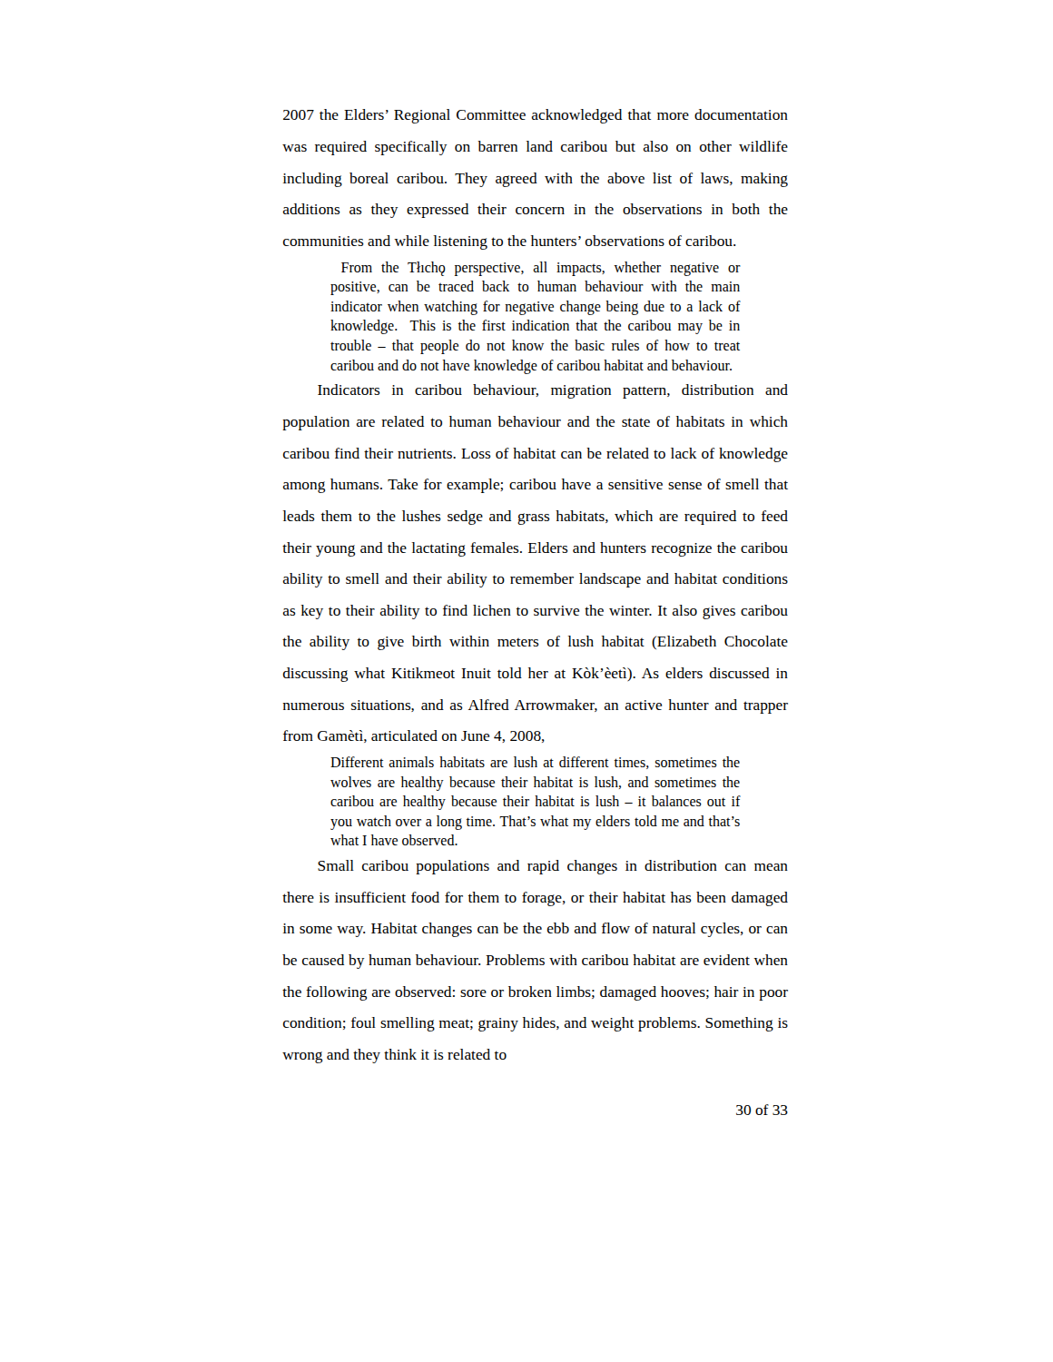2007 the Elders’ Regional Committee acknowledged that more documentation was required specifically on barren land caribou but also on other wildlife including boreal caribou. They agreed with the above list of laws, making additions as they expressed their concern in the observations in both the communities and while listening to the hunters’ observations of caribou.
From the Tłıchǫ perspective, all impacts, whether negative or positive, can be traced back to human behaviour with the main indicator when watching for negative change being due to a lack of knowledge. This is the first indication that the caribou may be in trouble – that people do not know the basic rules of how to treat caribou and do not have knowledge of caribou habitat and behaviour.
Indicators in caribou behaviour, migration pattern, distribution and population are related to human behaviour and the state of habitats in which caribou find their nutrients. Loss of habitat can be related to lack of knowledge among humans. Take for example; caribou have a sensitive sense of smell that leads them to the lushes sedge and grass habitats, which are required to feed their young and the lactating females. Elders and hunters recognize the caribou ability to smell and their ability to remember landscape and habitat conditions as key to their ability to find lichen to survive the winter. It also gives caribou the ability to give birth within meters of lush habitat (Elizabeth Chocolate discussing what Kitikmeot Inuit told her at Kòk’èetì). As elders discussed in numerous situations, and as Alfred Arrowmaker, an active hunter and trapper from Gamètì, articulated on June 4, 2008,
Different animals habitats are lush at different times, sometimes the wolves are healthy because their habitat is lush, and sometimes the caribou are healthy because their habitat is lush – it balances out if you watch over a long time. That’s what my elders told me and that’s what I have observed.
Small caribou populations and rapid changes in distribution can mean there is insufficient food for them to forage, or their habitat has been damaged in some way. Habitat changes can be the ebb and flow of natural cycles, or can be caused by human behaviour. Problems with caribou habitat are evident when the following are observed: sore or broken limbs; damaged hooves; hair in poor condition; foul smelling meat; grainy hides, and weight problems. Something is wrong and they think it is related to
30 of 33